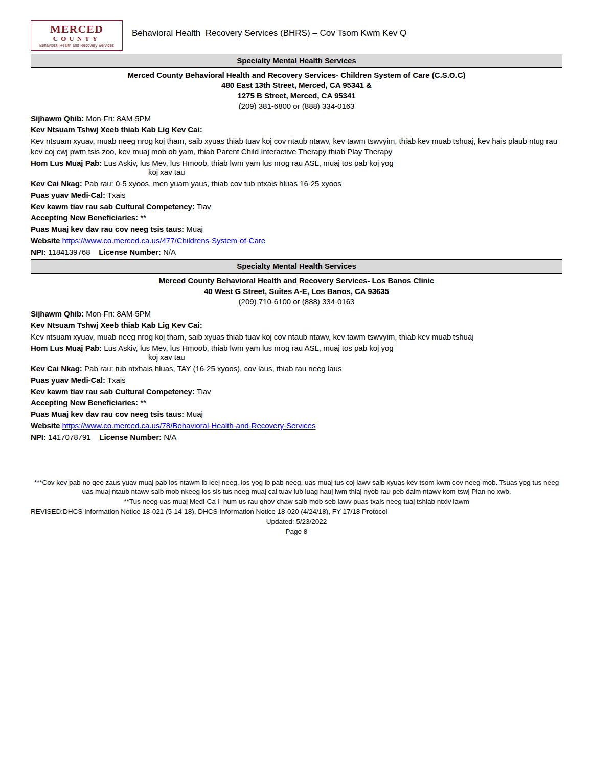MERCED
COUNTY
Behavioral Health and Recovery Services
Behavioral Health Recovery Services (BHRS) – Cov Tsom Kwm Kev Q
Specialty Mental Health Services
Merced County Behavioral Health and Recovery Services- Children System of Care (C.S.O.C)
480 East 13th Street, Merced, CA 95341 &
1275 B Street, Merced, CA 95341
(209) 381-6800 or (888) 334-0163
Sijhawm Qhib: Mon-Fri: 8AM-5PM
Kev Ntsuam Tshwj Xeeb thiab Kab Lig Kev Cai:
Kev ntsuam xyuav, muab neeg nrog koj tham, saib xyuas thiab tuav koj cov ntaub ntawv, kev tawm tswvyim, thiab kev muab tshuaj, kev hais plaub ntug rau kev coj cwj pwm tsis zoo, kev muaj mob ob yam, thiab Parent Child Interactive Therapy thiab Play Therapy
Hom Lus Muaj Pab: Lus Askiv, lus Mev, lus Hmoob, thiab lwm yam lus nrog rau ASL, muaj tos pab koj yogkoj xav tau
Kev Cai Nkag: Pab rau: 0-5 xyoos, men yuam yaus, thiab cov tub ntxais hluas 16-25 xyoos
Puas yuav Medi-Cal: Txais
Kev kawm tiav rau sab Cultural Competency: Tiav
Accepting New Beneficiaries: **
Puas Muaj kev dav rau cov neeg tsis taus: Muaj
Website https://www.co.merced.ca.us/477/Childrens-System-of-Care
NPI: 1184139768 License Number: N/A
Specialty Mental Health Services
Merced County Behavioral Health and Recovery Services- Los Banos Clinic
40 West G Street, Suites A-E, Los Banos, CA 93635
(209) 710-6100 or (888) 334-0163
Sijhawm Qhib: Mon-Fri: 8AM-5PM
Kev Ntsuam Tshwj Xeeb thiab Kab Lig Kev Cai:
Kev ntsuam xyuav, muab neeg nrog koj tham, saib xyuas thiab tuav koj cov ntaub ntawv, kev tawm tswvyim, thiab kev muab tshuaj
Hom Lus Muaj Pab: Lus Askiv, lus Mev, lus Hmoob, thiab lwm yam lus nrog rau ASL, muaj tos pab koj yogkoj xav tau
Kev Cai Nkag: Pab rau: tub ntxhais hluas, TAY (16-25 xyoos), cov laus, thiab rau neeg laus
Puas yuav Medi-Cal: Txais
Kev kawm tiav rau sab Cultural Competency: Tiav
Accepting New Beneficiaries: **
Puas Muaj kev dav rau cov neeg tsis taus: Muaj
Website https://www.co.merced.ca.us/78/Behavioral-Health-and-Recovery-Services
NPI: 1417078791 License Number: N/A
***Cov kev pab no qee zaus yuav muaj pab los ntawm ib leej neeg, los yog ib pab neeg, uas muaj tus coj lawv saib xyuas kev tsom kwm cov neeg mob. Tsuas yog tus neeg uas muaj ntaub ntawv saib mob nkeeg los sis tus neeg muaj cai tuav lub luag hauj lwm thiaj nyob rau peb daim ntawv kom tswj Plan no xwb.
**Tus neeg uas muaj Medi-Ca l- hum us rau qhov chaw saib mob seb lawv puas txais neeg tuaj tshiab ntxiv lawm
REVISED:DHCS Information Notice 18-021 (5-14-18), DHCS Information Notice 18-020 (4/24/18), FY 17/18 Protocol
Updated: 5/23/2022
Page 8